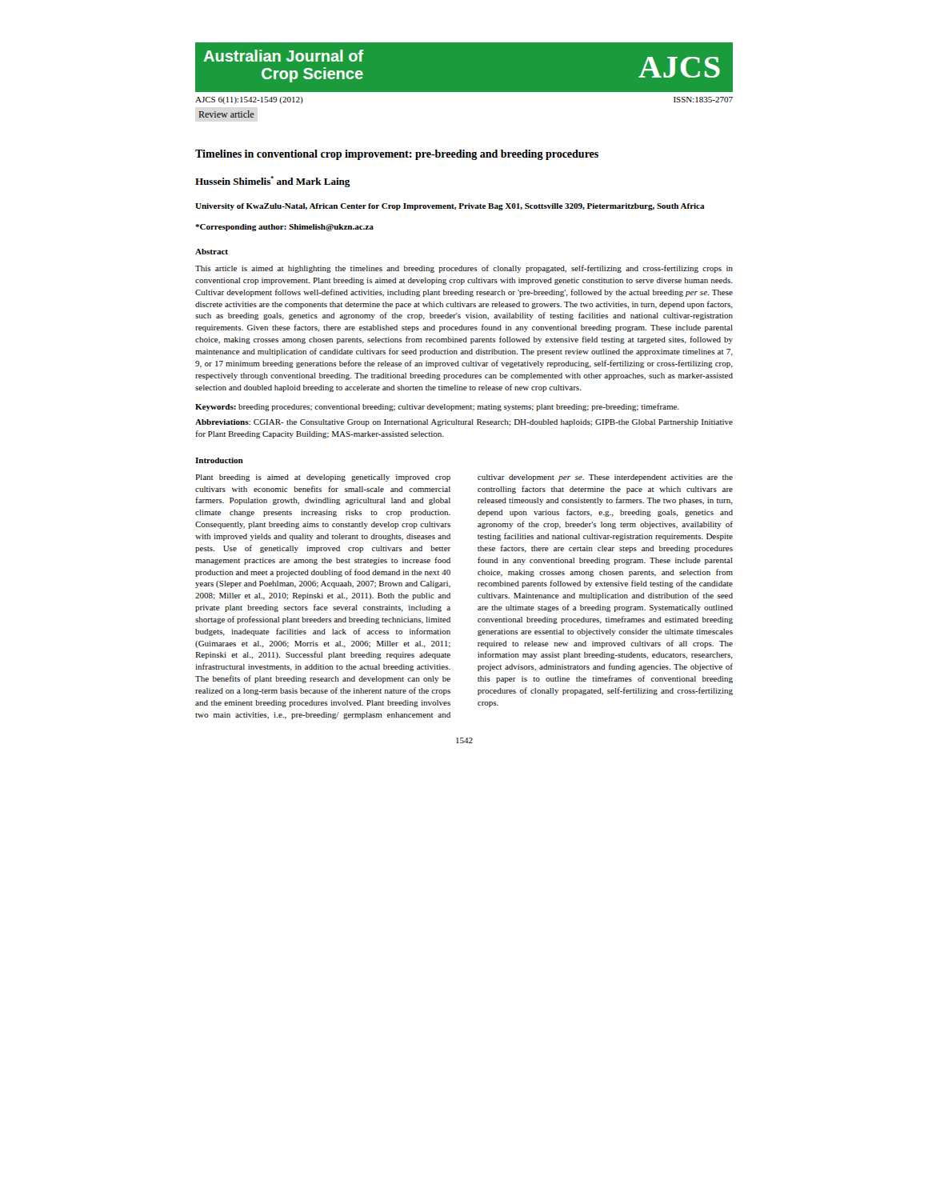Australian Journal ofCrop Science
AJCS
AJCS 6(11):1542-1549 (2012) ISSN:1835-2707
Review article
Timelines in conventional crop improvement: pre-breeding and breeding procedures
Hussein Shimelis* and Mark Laing
University of KwaZulu-Natal, African Center for Crop Improvement, Private Bag X01, Scottsville 3209, Pietermaritzburg, South Africa
*Corresponding author: Shimelish@ukzn.ac.za
Abstract
This article is aimed at highlighting the timelines and breeding procedures of clonally propagated, self-fertilizing and cross-fertilizing crops in conventional crop improvement. Plant breeding is aimed at developing crop cultivars with improved genetic constitution to serve diverse human needs. Cultivar development follows well-defined activities, including plant breeding research or 'pre-breeding', followed by the actual breeding per se. These discrete activities are the components that determine the pace at which cultivars are released to growers. The two activities, in turn, depend upon factors, such as breeding goals, genetics and agronomy of the crop, breeder's vision, availability of testing facilities and national cultivar-registration requirements. Given these factors, there are established steps and procedures found in any conventional breeding program. These include parental choice, making crosses among chosen parents, selections from recombined parents followed by extensive field testing at targeted sites, followed by maintenance and multiplication of candidate cultivars for seed production and distribution. The present review outlined the approximate timelines at 7, 9, or 17 minimum breeding generations before the release of an improved cultivar of vegetatively reproducing, self-fertilizing or cross-fertilizing crop, respectively through conventional breeding. The traditional breeding procedures can be complemented with other approaches, such as marker-assisted selection and doubled haploid breeding to accelerate and shorten the timeline to release of new crop cultivars.
Keywords: breeding procedures; conventional breeding; cultivar development; mating systems; plant breeding; pre-breeding; timeframe.
Abbreviations: CGIAR- the Consultative Group on International Agricultural Research; DH-doubled haploids; GIPB-the Global Partnership Initiative for Plant Breeding Capacity Building; MAS-marker-assisted selection.
Introduction
Plant breeding is aimed at developing genetically improved crop cultivars with economic benefits for small-scale and commercial farmers. Population growth, dwindling agricultural land and global climate change presents increasing risks to crop production. Consequently, plant breeding aims to constantly develop crop cultivars with improved yields and quality and tolerant to droughts, diseases and pests. Use of genetically improved crop cultivars and better management practices are among the best strategies to increase food production and meet a projected doubling of food demand in the next 40 years (Sleper and Poehlman, 2006; Acquaah, 2007; Brown and Caligari, 2008; Miller et al., 2010; Repinski et al., 2011). Both the public and private plant breeding sectors face several constraints, including a shortage of professional plant breeders and breeding technicians, limited budgets, inadequate facilities and lack of access to information (Guimaraes et al., 2006; Morris et al., 2006; Miller et al., 2011; Repinski et al., 2011). Successful plant breeding requires adequate infrastructural investments, in addition to the actual breeding activities. The benefits of plant breeding research and development can only be realized on a long-term basis because of the inherent nature of the crops and the eminent breeding procedures involved. Plant breeding involves two main activities, i.e., pre-breeding/ germplasm enhancement and cultivar development per se. These interdependent activities are the controlling factors that determine the pace at which cultivars are released timeously and consistently to farmers. The two phases, in turn, depend upon various factors, e.g., breeding goals, genetics and agronomy of the crop, breeder's long term objectives, availability of testing facilities and national cultivar-registration requirements. Despite these factors, there are certain clear steps and breeding procedures found in any conventional breeding program. These include parental choice, making crosses among chosen parents, and selection from recombined parents followed by extensive field testing of the candidate cultivars. Maintenance and multiplication and distribution of the seed are the ultimate stages of a breeding program. Systematically outlined conventional breeding procedures, timeframes and estimated breeding generations are essential to objectively consider the ultimate timescales required to release new and improved cultivars of all crops. The information may assist plant breeding-students, educators, researchers, project advisors, administrators and funding agencies. The objective of this paper is to outline the timeframes of conventional breeding procedures of clonally propagated, self-fertilizing and cross-fertilizing crops.
1542